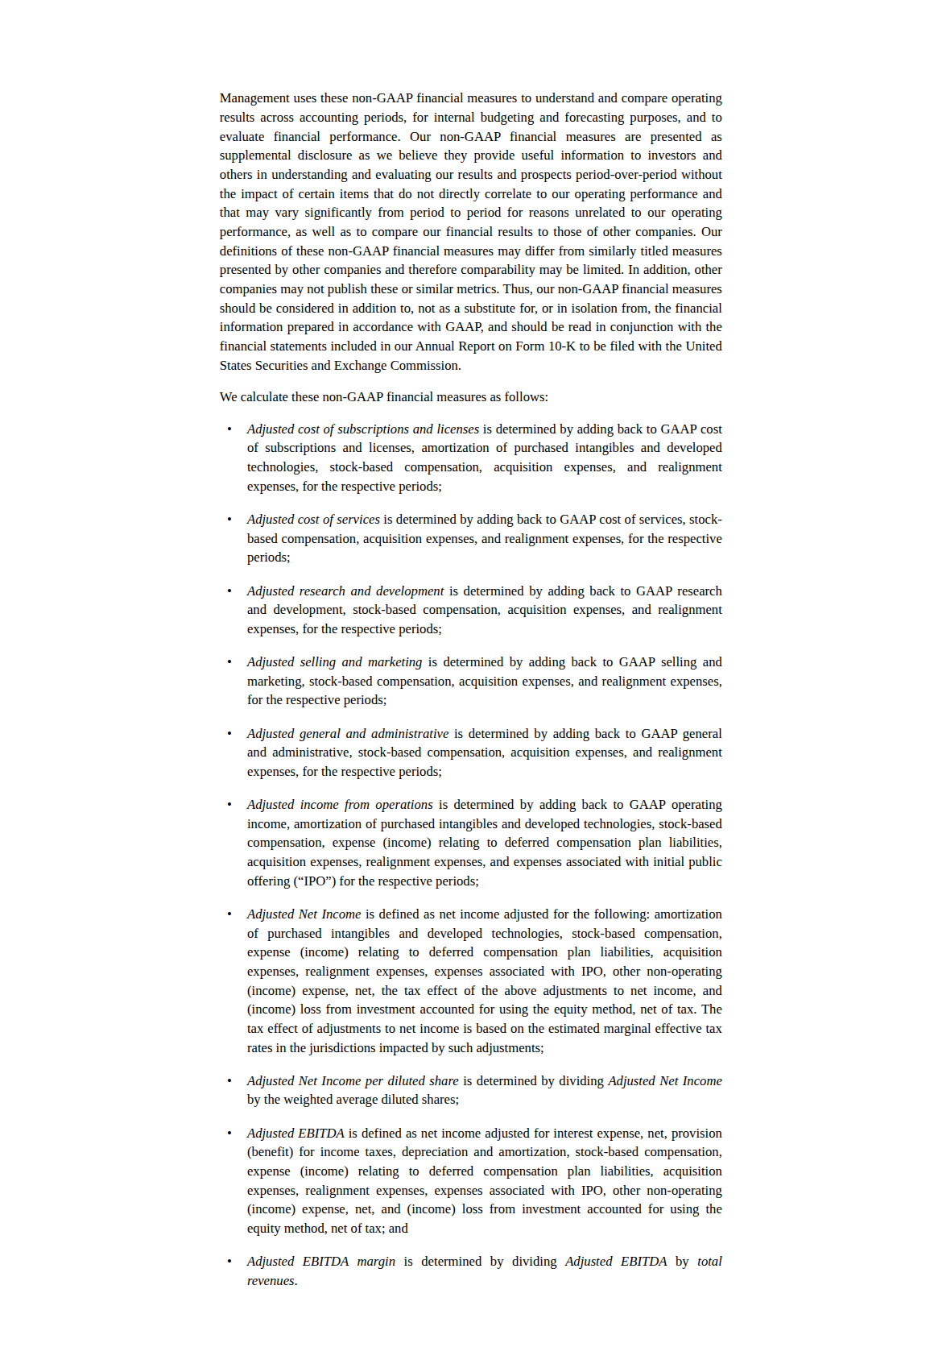Management uses these non-GAAP financial measures to understand and compare operating results across accounting periods, for internal budgeting and forecasting purposes, and to evaluate financial performance. Our non-GAAP financial measures are presented as supplemental disclosure as we believe they provide useful information to investors and others in understanding and evaluating our results and prospects period-over-period without the impact of certain items that do not directly correlate to our operating performance and that may vary significantly from period to period for reasons unrelated to our operating performance, as well as to compare our financial results to those of other companies. Our definitions of these non-GAAP financial measures may differ from similarly titled measures presented by other companies and therefore comparability may be limited. In addition, other companies may not publish these or similar metrics. Thus, our non-GAAP financial measures should be considered in addition to, not as a substitute for, or in isolation from, the financial information prepared in accordance with GAAP, and should be read in conjunction with the financial statements included in our Annual Report on Form 10-K to be filed with the United States Securities and Exchange Commission.
We calculate these non-GAAP financial measures as follows:
Adjusted cost of subscriptions and licenses is determined by adding back to GAAP cost of subscriptions and licenses, amortization of purchased intangibles and developed technologies, stock-based compensation, acquisition expenses, and realignment expenses, for the respective periods;
Adjusted cost of services is determined by adding back to GAAP cost of services, stock-based compensation, acquisition expenses, and realignment expenses, for the respective periods;
Adjusted research and development is determined by adding back to GAAP research and development, stock-based compensation, acquisition expenses, and realignment expenses, for the respective periods;
Adjusted selling and marketing is determined by adding back to GAAP selling and marketing, stock-based compensation, acquisition expenses, and realignment expenses, for the respective periods;
Adjusted general and administrative is determined by adding back to GAAP general and administrative, stock-based compensation, acquisition expenses, and realignment expenses, for the respective periods;
Adjusted income from operations is determined by adding back to GAAP operating income, amortization of purchased intangibles and developed technologies, stock-based compensation, expense (income) relating to deferred compensation plan liabilities, acquisition expenses, realignment expenses, and expenses associated with initial public offering (“IPO”) for the respective periods;
Adjusted Net Income is defined as net income adjusted for the following: amortization of purchased intangibles and developed technologies, stock-based compensation, expense (income) relating to deferred compensation plan liabilities, acquisition expenses, realignment expenses, expenses associated with IPO, other non-operating (income) expense, net, the tax effect of the above adjustments to net income, and (income) loss from investment accounted for using the equity method, net of tax. The tax effect of adjustments to net income is based on the estimated marginal effective tax rates in the jurisdictions impacted by such adjustments;
Adjusted Net Income per diluted share is determined by dividing Adjusted Net Income by the weighted average diluted shares;
Adjusted EBITDA is defined as net income adjusted for interest expense, net, provision (benefit) for income taxes, depreciation and amortization, stock-based compensation, expense (income) relating to deferred compensation plan liabilities, acquisition expenses, realignment expenses, expenses associated with IPO, other non-operating (income) expense, net, and (income) loss from investment accounted for using the equity method, net of tax; and
Adjusted EBITDA margin is determined by dividing Adjusted EBITDA by total revenues.